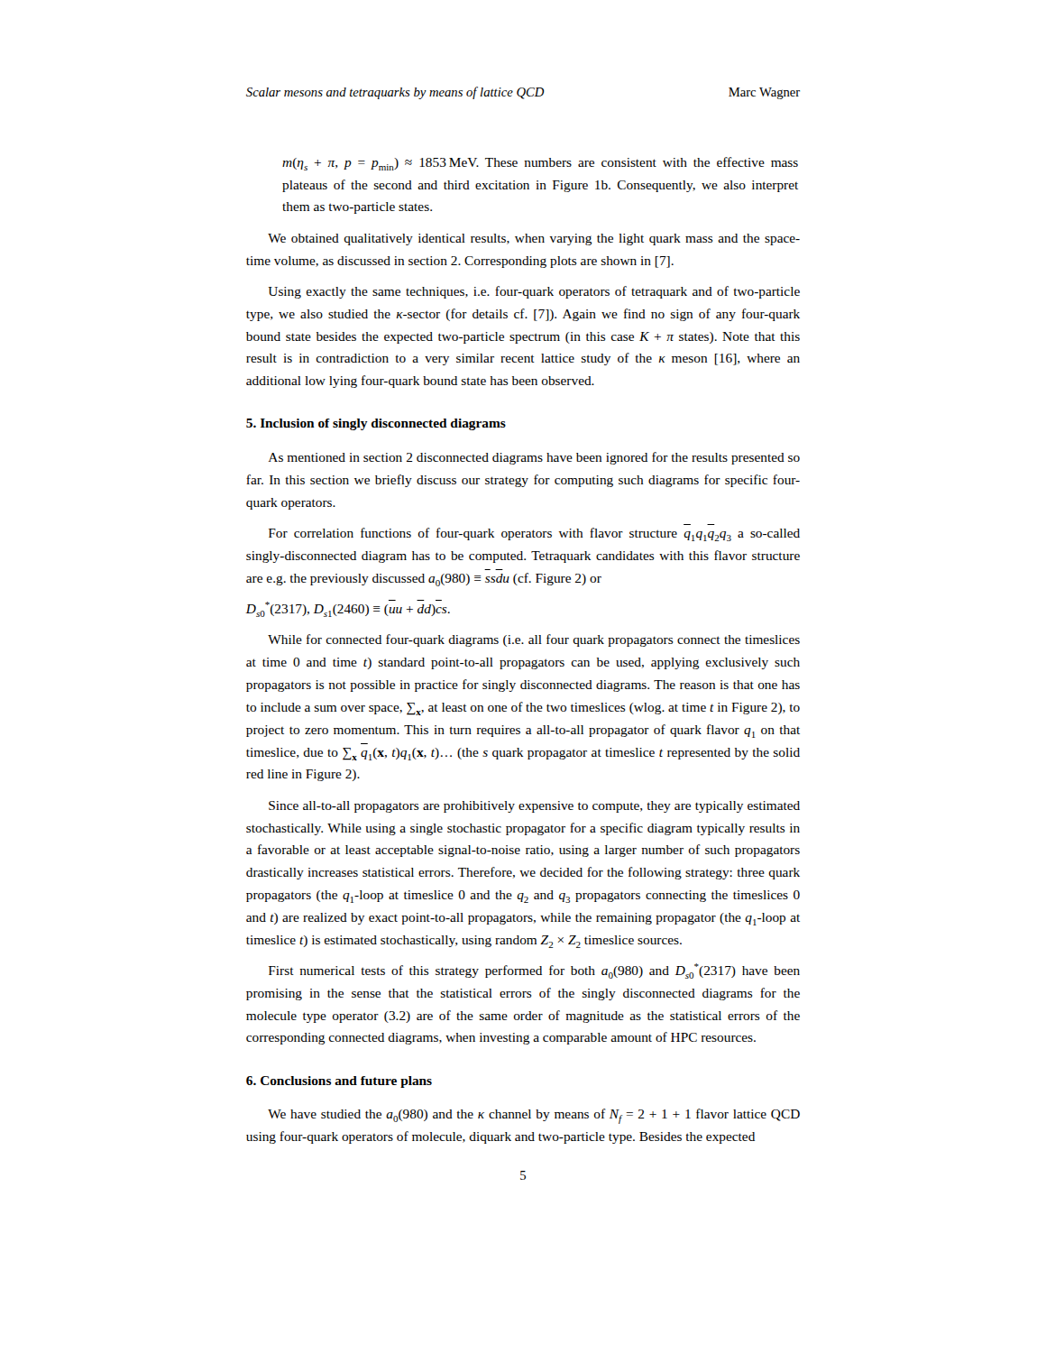Scalar mesons and tetraquarks by means of lattice QCD
Marc Wagner
m(ηs + π, p = pmin) ≈ 1853 MeV. These numbers are consistent with the effective mass plateaus of the second and third excitation in Figure 1b. Consequently, we also interpret them as two-particle states.
We obtained qualitatively identical results, when varying the light quark mass and the space-time volume, as discussed in section 2. Corresponding plots are shown in [7].
Using exactly the same techniques, i.e. four-quark operators of tetraquark and of two-particle type, we also studied the κ-sector (for details cf. [7]). Again we find no sign of any four-quark bound state besides the expected two-particle spectrum (in this case K + π states). Note that this result is in contradiction to a very similar recent lattice study of the κ meson [16], where an additional low lying four-quark bound state has been observed.
5. Inclusion of singly disconnected diagrams
As mentioned in section 2 disconnected diagrams have been ignored for the results presented so far. In this section we briefly discuss our strategy for computing such diagrams for specific four-quark operators.
For correlation functions of four-quark operators with flavor structure q1q1q2q3 a so-called singly-disconnected diagram has to be computed. Tetraquark candidates with this flavor structure are e.g. the previously discussed a0(980) ≡ ssdu (cf. Figure 2) or
Ds0*(2317), Ds1(2460) ≡ (uu + dd)cs.
While for connected four-quark diagrams (i.e. all four quark propagators connect the timeslices at time 0 and time t) standard point-to-all propagators can be used, applying exclusively such propagators is not possible in practice for singly disconnected diagrams. The reason is that one has to include a sum over space, ∑x, at least on one of the two timeslices (wlog. at time t in Figure 2), to project to zero momentum. This in turn requires a all-to-all propagator of quark flavor q1 on that timeslice, due to ∑x q1(x, t)q1(x, t)… (the s quark propagator at timeslice t represented by the solid red line in Figure 2).
Since all-to-all propagators are prohibitively expensive to compute, they are typically estimated stochastically. While using a single stochastic propagator for a specific diagram typically results in a favorable or at least acceptable signal-to-noise ratio, using a larger number of such propagators drastically increases statistical errors. Therefore, we decided for the following strategy: three quark propagators (the q1-loop at timeslice 0 and the q2 and q3 propagators connecting the timeslices 0 and t) are realized by exact point-to-all propagators, while the remaining propagator (the q1-loop at timeslice t) is estimated stochastically, using random Z2 × Z2 timeslice sources.
First numerical tests of this strategy performed for both a0(980) and Ds0*(2317) have been promising in the sense that the statistical errors of the singly disconnected diagrams for the molecule type operator (3.2) are of the same order of magnitude as the statistical errors of the corresponding connected diagrams, when investing a comparable amount of HPC resources.
6. Conclusions and future plans
We have studied the a0(980) and the κ channel by means of Nf = 2 + 1 + 1 flavor lattice QCD using four-quark operators of molecule, diquark and two-particle type. Besides the expected
5